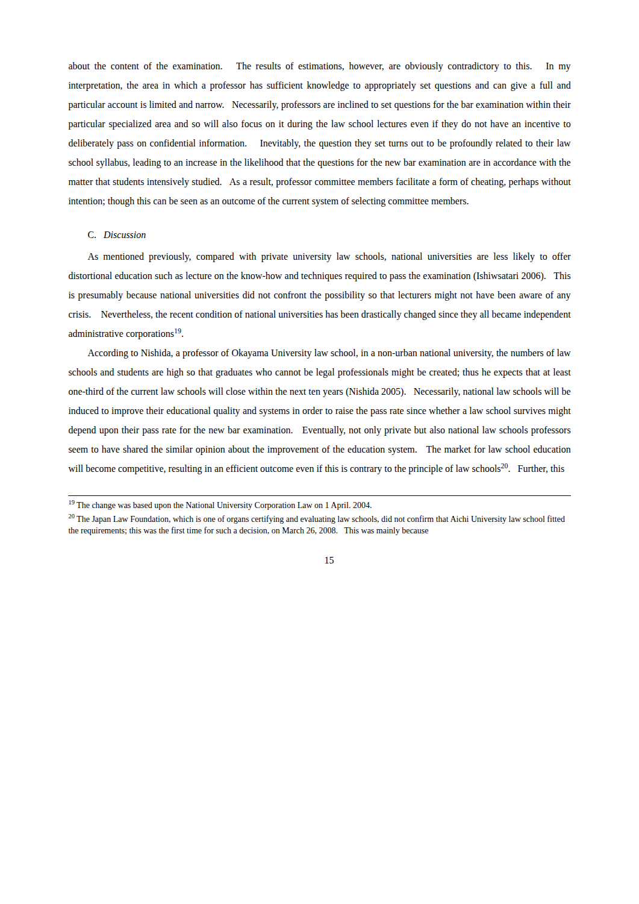about the content of the examination. The results of estimations, however, are obviously contradictory to this. In my interpretation, the area in which a professor has sufficient knowledge to appropriately set questions and can give a full and particular account is limited and narrow. Necessarily, professors are inclined to set questions for the bar examination within their particular specialized area and so will also focus on it during the law school lectures even if they do not have an incentive to deliberately pass on confidential information. Inevitably, the question they set turns out to be profoundly related to their law school syllabus, leading to an increase in the likelihood that the questions for the new bar examination are in accordance with the matter that students intensively studied. As a result, professor committee members facilitate a form of cheating, perhaps without intention; though this can be seen as an outcome of the current system of selecting committee members.
C. Discussion
As mentioned previously, compared with private university law schools, national universities are less likely to offer distortional education such as lecture on the know-how and techniques required to pass the examination (Ishiwsatari 2006). This is presumably because national universities did not confront the possibility so that lecturers might not have been aware of any crisis. Nevertheless, the recent condition of national universities has been drastically changed since they all became independent administrative corporations19.
According to Nishida, a professor of Okayama University law school, in a non-urban national university, the numbers of law schools and students are high so that graduates who cannot be legal professionals might be created; thus he expects that at least one-third of the current law schools will close within the next ten years (Nishida 2005). Necessarily, national law schools will be induced to improve their educational quality and systems in order to raise the pass rate since whether a law school survives might depend upon their pass rate for the new bar examination. Eventually, not only private but also national law schools professors seem to have shared the similar opinion about the improvement of the education system. The market for law school education will become competitive, resulting in an efficient outcome even if this is contrary to the principle of law schools20. Further, this
19 The change was based upon the National University Corporation Law on 1 April. 2004.
20 The Japan Law Foundation, which is one of organs certifying and evaluating law schools, did not confirm that Aichi University law school fitted the requirements; this was the first time for such a decision, on March 26, 2008. This was mainly because
15